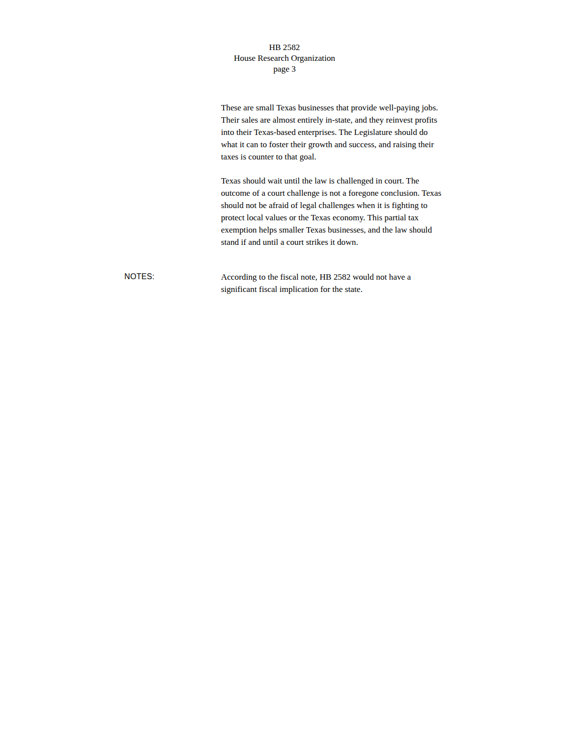HB 2582 House Research Organization page 3
These are small Texas businesses that provide well-paying jobs. Their sales are almost entirely in-state, and they reinvest profits into their Texas-based enterprises. The Legislature should do what it can to foster their growth and success, and raising their taxes is counter to that goal.
Texas should wait until the law is challenged in court. The outcome of a court challenge is not a foregone conclusion. Texas should not be afraid of legal challenges when it is fighting to protect local values or the Texas economy. This partial tax exemption helps smaller Texas businesses, and the law should stand if and until a court strikes it down.
NOTES:
According to the fiscal note, HB 2582 would not have a significant fiscal implication for the state.